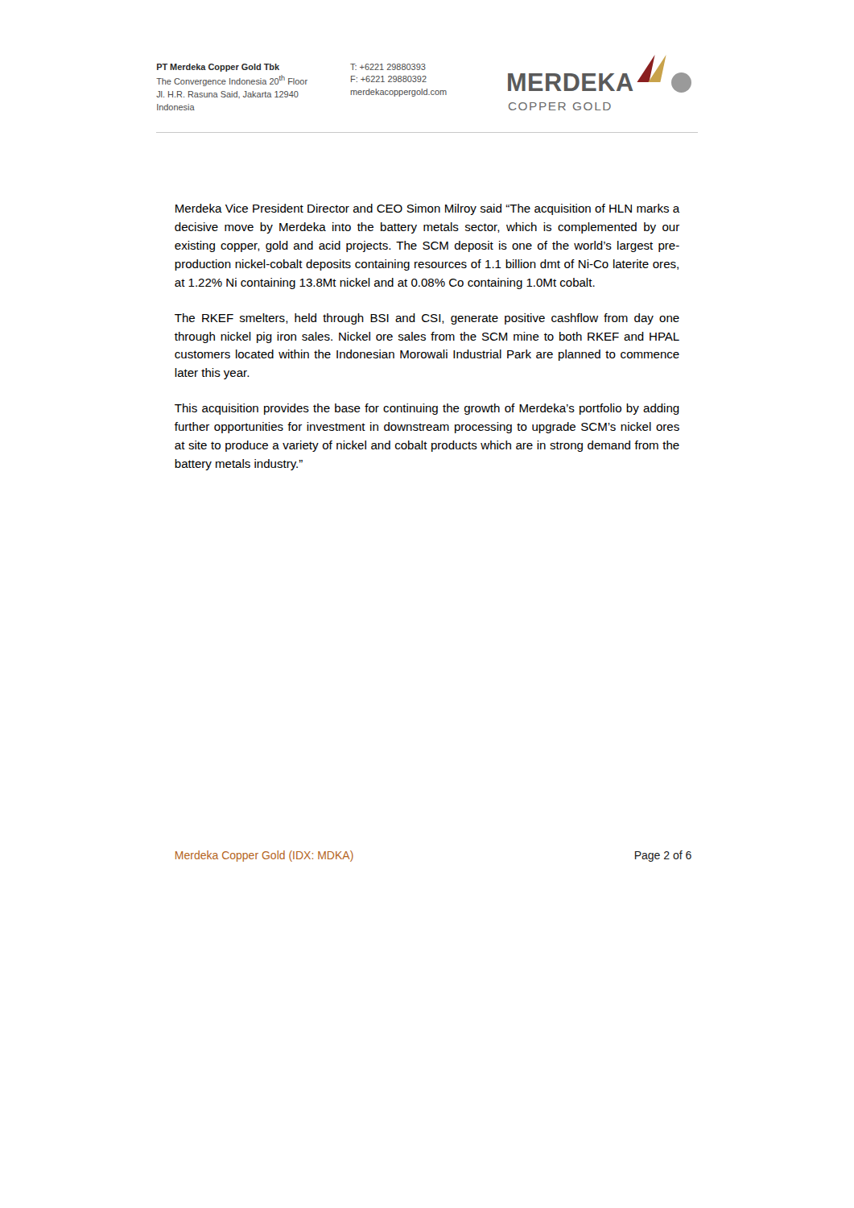PT Merdeka Copper Gold Tbk
The Convergence Indonesia 20th Floor
Jl. H.R. Rasuna Said, Jakarta 12940
Indonesia
T: +6221 29880393
F: +6221 29880392
merdekacoppergold.com
MERDEKA
COPPER GOLD
Merdeka Vice President Director and CEO Simon Milroy said “The acquisition of HLN marks a decisive move by Merdeka into the battery metals sector, which is complemented by our existing copper, gold and acid projects. The SCM deposit is one of the world’s largest pre-production nickel-cobalt deposits containing resources of 1.1 billion dmt of Ni-Co laterite ores, at 1.22% Ni containing 13.8Mt nickel and at 0.08% Co containing 1.0Mt cobalt.
The RKEF smelters, held through BSI and CSI, generate positive cashflow from day one through nickel pig iron sales. Nickel ore sales from the SCM mine to both RKEF and HPAL customers located within the Indonesian Morowali Industrial Park are planned to commence later this year.
This acquisition provides the base for continuing the growth of Merdeka’s portfolio by adding further opportunities for investment in downstream processing to upgrade SCM’s nickel ores at site to produce a variety of nickel and cobalt products which are in strong demand from the battery metals industry.”
Merdeka Copper Gold (IDX: MDKA)
Page 2 of 6